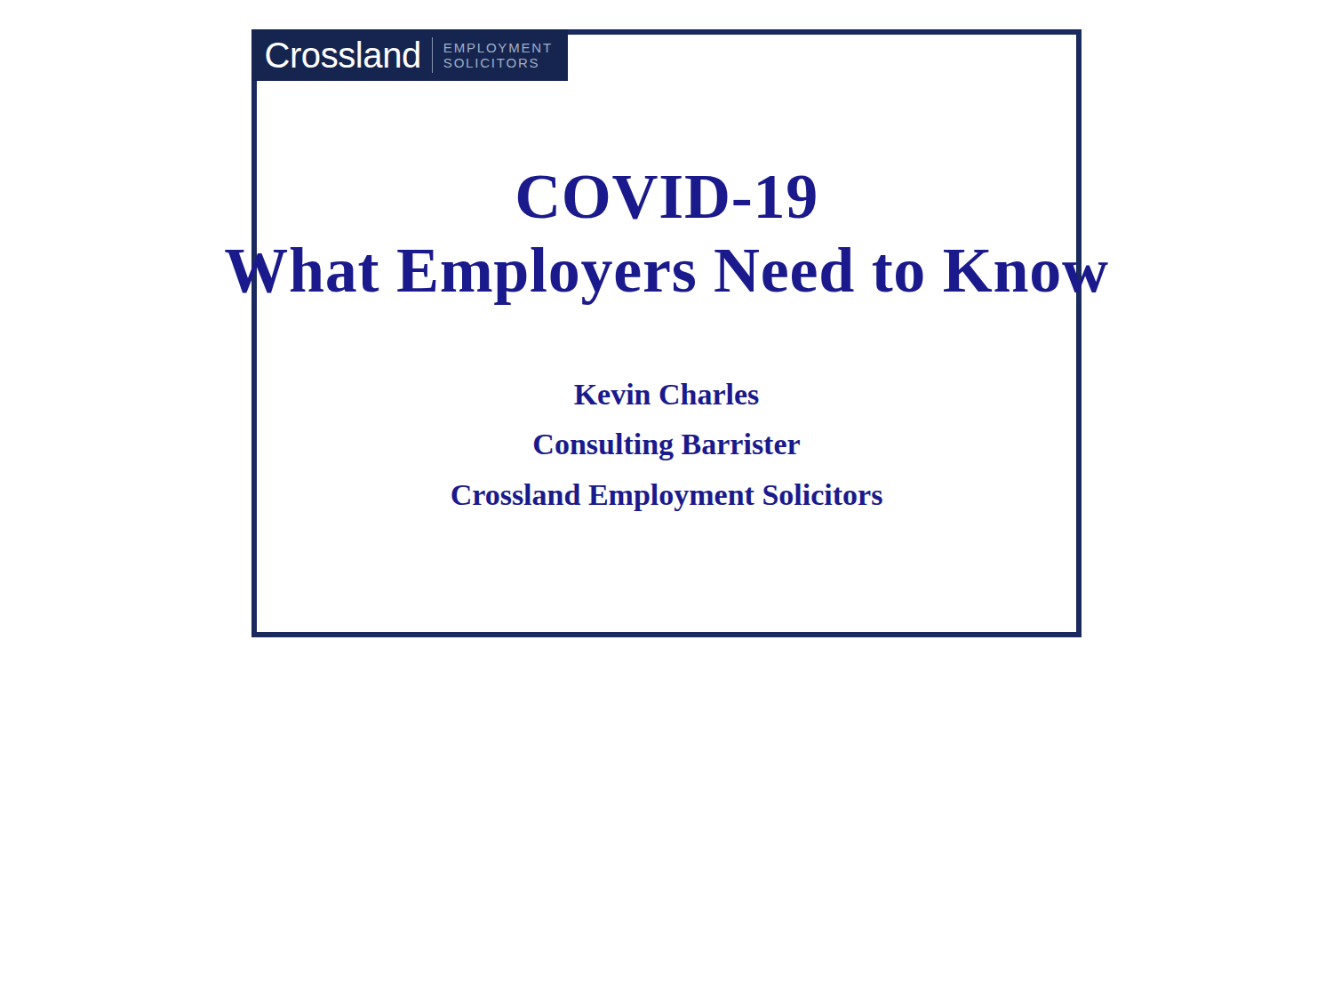Crossland Employment
Solicitors
COVID-19 What Employers Need to Know
Kevin Charles
Consulting Barrister
Crossland Employment Solicitors